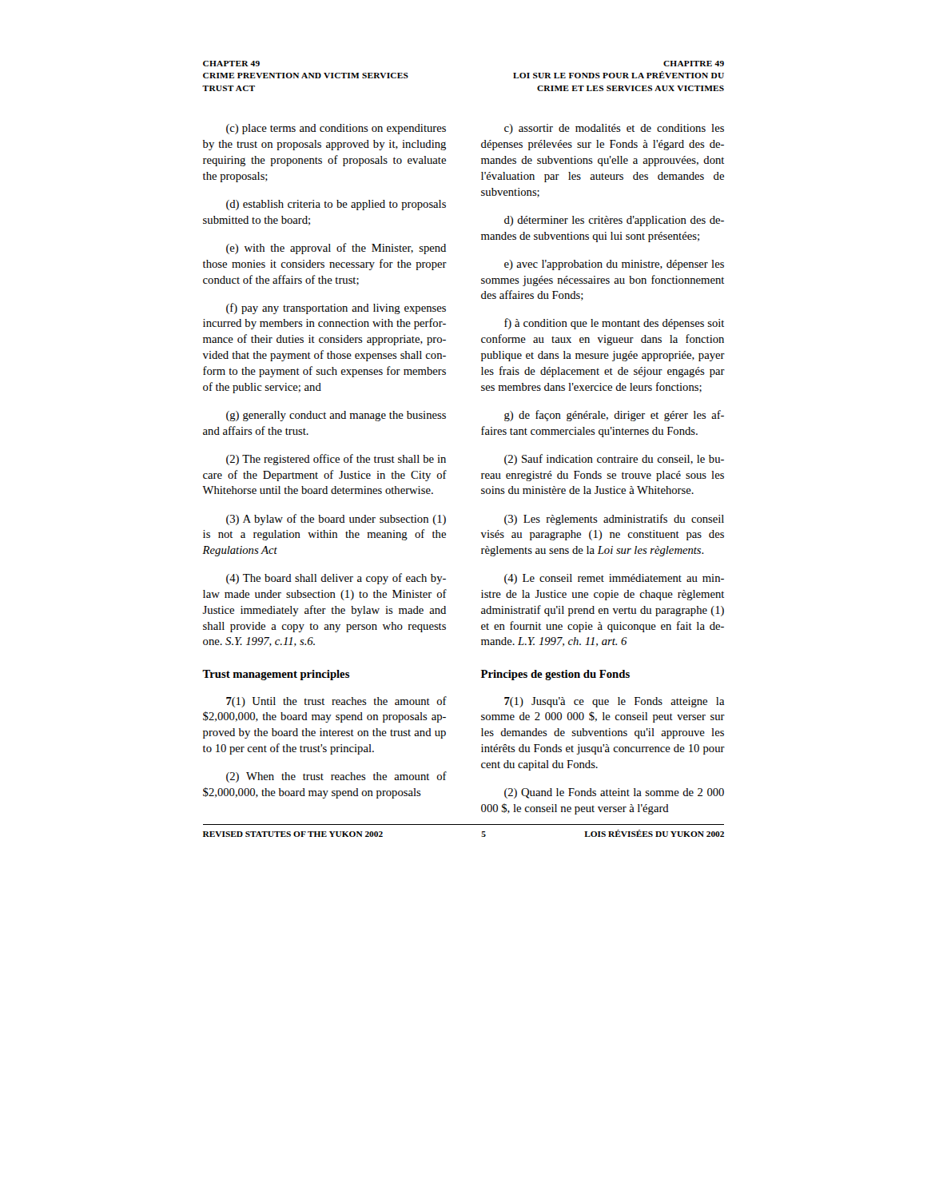CHAPTER 49
CRIME PREVENTION AND VICTIM SERVICES TRUST ACT
CHAPITRE 49
LOI SUR LE FONDS POUR LA PRÉVENTION DU
CRIME ET LES SERVICES AUX VICTIMES
(c) place terms and conditions on expenditures by the trust on proposals approved by it, including requiring the proponents of proposals to evaluate the proposals;
(d) establish criteria to be applied to proposals submitted to the board;
(e) with the approval of the Minister, spend those monies it considers necessary for the proper conduct of the affairs of the trust;
(f) pay any transportation and living expenses incurred by members in connection with the performance of their duties it considers appropriate, provided that the payment of those expenses shall conform to the payment of such expenses for members of the public service; and
(g) generally conduct and manage the business and affairs of the trust.
(2) The registered office of the trust shall be in care of the Department of Justice in the City of Whitehorse until the board determines otherwise.
(3) A bylaw of the board under subsection (1) is not a regulation within the meaning of the Regulations Act
(4) The board shall deliver a copy of each bylaw made under subsection (1) to the Minister of Justice immediately after the bylaw is made and shall provide a copy to any person who requests one. S.Y. 1997, c.11, s.6.
Trust management principles
7(1) Until the trust reaches the amount of $2,000,000, the board may spend on proposals approved by the board the interest on the trust and up to 10 per cent of the trust's principal.
(2) When the trust reaches the amount of $2,000,000, the board may spend on proposals
c) assortir de modalités et de conditions les dépenses prélevées sur le Fonds à l'égard des demandes de subventions qu'elle a approuvées, dont l'évaluation par les auteurs des demandes de subventions;
d) déterminer les critères d'application des demandes de subventions qui lui sont présentées;
e) avec l'approbation du ministre, dépenser les sommes jugées nécessaires au bon fonctionnement des affaires du Fonds;
f) à condition que le montant des dépenses soit conforme au taux en vigueur dans la fonction publique et dans la mesure jugée appropriée, payer les frais de déplacement et de séjour engagés par ses membres dans l'exercice de leurs fonctions;
g) de façon générale, diriger et gérer les affaires tant commerciales qu'internes du Fonds.
(2) Sauf indication contraire du conseil, le bureau enregistré du Fonds se trouve placé sous les soins du ministère de la Justice à Whitehorse.
(3) Les règlements administratifs du conseil visés au paragraphe (1) ne constituent pas des règlements au sens de la Loi sur les règlements.
(4) Le conseil remet immédiatement au ministre de la Justice une copie de chaque règlement administratif qu'il prend en vertu du paragraphe (1) et en fournit une copie à quiconque en fait la demande. L.Y. 1997, ch. 11, art. 6
Principes de gestion du Fonds
7(1) Jusqu'à ce que le Fonds atteigne la somme de 2 000 000 $, le conseil peut verser sur les demandes de subventions qu'il approuve les intérêts du Fonds et jusqu'à concurrence de 10 pour cent du capital du Fonds.
(2) Quand le Fonds atteint la somme de 2 000 000 $, le conseil ne peut verser à l'égard
REVISED STATUTES OF THE YUKON 2002
5
LOIS RÉVISÉES DU YUKON 2002